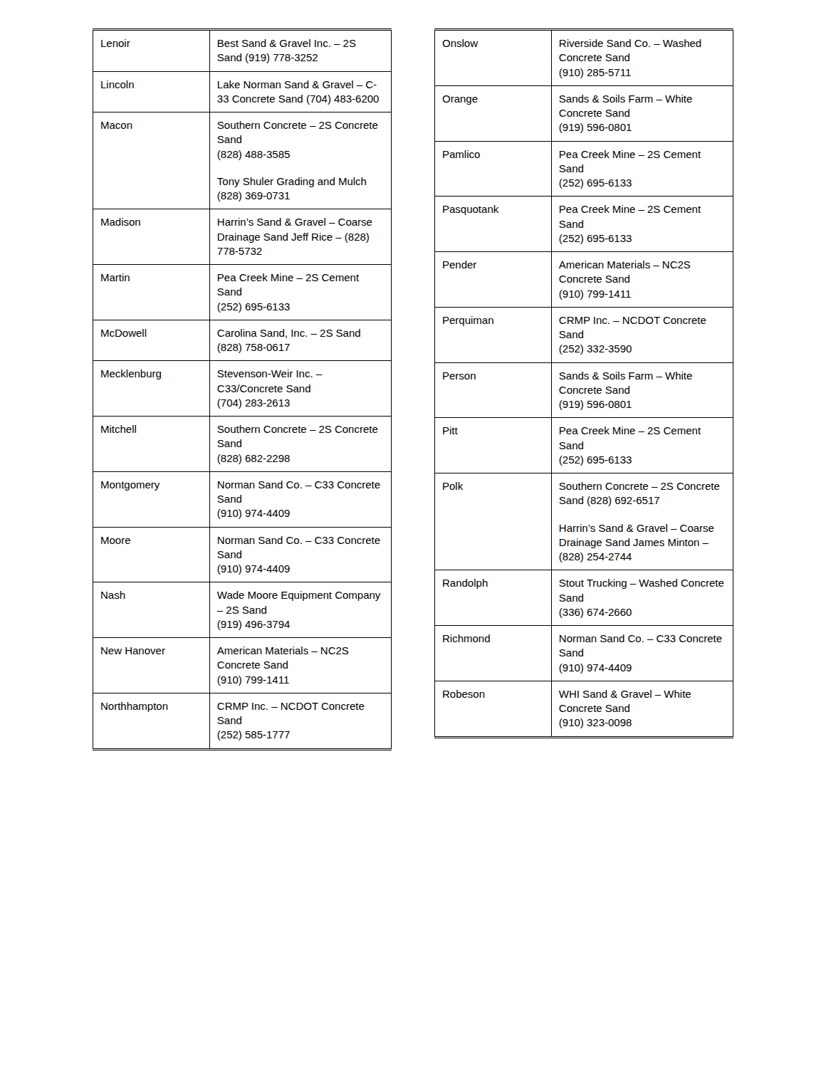| Lenoir | Best Sand & Gravel Inc. – 2S Sand (919) 778-3252 |
| Lincoln | Lake Norman Sand & Gravel – C-33 Concrete Sand (704) 483-6200 |
| Macon | Southern Concrete – 2S Concrete Sand (828) 488-3585 Tony Shuler Grading and Mulch (828) 369-0731 |
| Madison | Harrin’s Sand & Gravel – Coarse Drainage Sand Jeff Rice – (828) 778-5732 |
| Martin | Pea Creek Mine – 2S Cement Sand (252) 695-6133 |
| McDowell | Carolina Sand, Inc. – 2S Sand (828) 758-0617 |
| Mecklenburg | Stevenson-Weir Inc. – C33/Concrete Sand (704) 283-2613 |
| Mitchell | Southern Concrete – 2S Concrete Sand (828) 682-2298 |
| Montgomery | Norman Sand Co. – C33 Concrete Sand (910) 974-4409 |
| Moore | Norman Sand Co. – C33 Concrete Sand (910) 974-4409 |
| Nash | Wade Moore Equipment Company – 2S Sand (919) 496-3794 |
| New Hanover | American Materials – NC2S Concrete Sand (910) 799-1411 |
| Northhampton | CRMP Inc. – NCDOT Concrete Sand (252) 585-1777 |
| Onslow | Riverside Sand Co. – Washed Concrete Sand (910) 285-5711 |
| Orange | Sands & Soils Farm – White Concrete Sand (919) 596-0801 |
| Pamlico | Pea Creek Mine – 2S Cement Sand (252) 695-6133 |
| Pasquotank | Pea Creek Mine – 2S Cement Sand (252) 695-6133 |
| Pender | American Materials – NC2S Concrete Sand (910) 799-1411 |
| Perquiman | CRMP Inc. – NCDOT Concrete Sand (252) 332-3590 |
| Person | Sands & Soils Farm – White Concrete Sand (919) 596-0801 |
| Pitt | Pea Creek Mine – 2S Cement Sand (252) 695-6133 |
| Polk | Southern Concrete – 2S Concrete Sand (828) 692-6517 Harrin’s Sand & Gravel – Coarse Drainage Sand James Minton – (828) 254-2744 |
| Randolph | Stout Trucking – Washed Concrete Sand (336) 674-2660 |
| Richmond | Norman Sand Co. – C33 Concrete Sand (910) 974-4409 |
| Robeson | WHI Sand & Gravel – White Concrete Sand (910) 323-0098 |